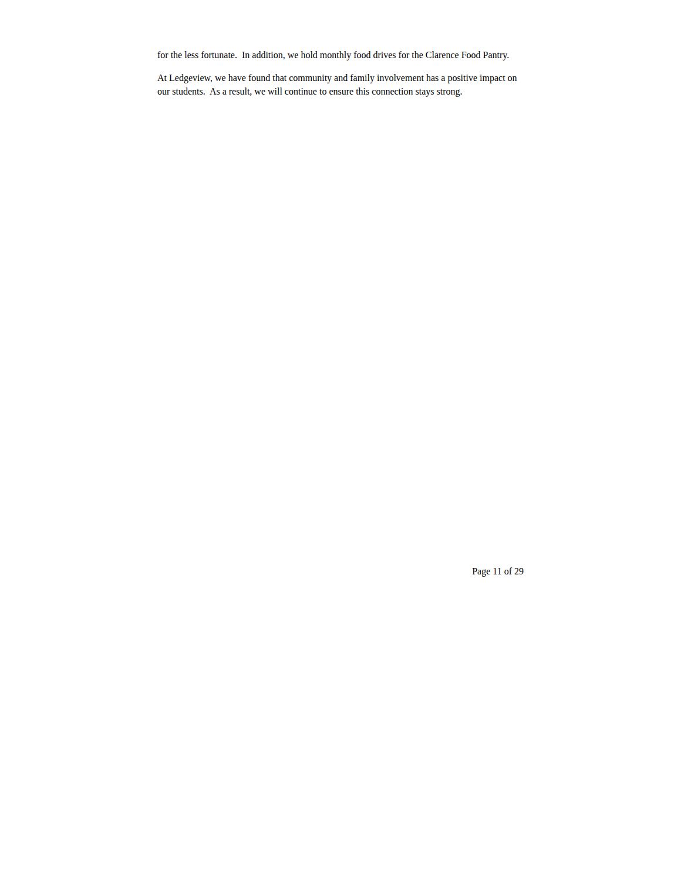for the less fortunate. In addition, we hold monthly food drives for the Clarence Food Pantry.
At Ledgeview, we have found that community and family involvement has a positive impact on our students. As a result, we will continue to ensure this connection stays strong.
Page 11 of 29